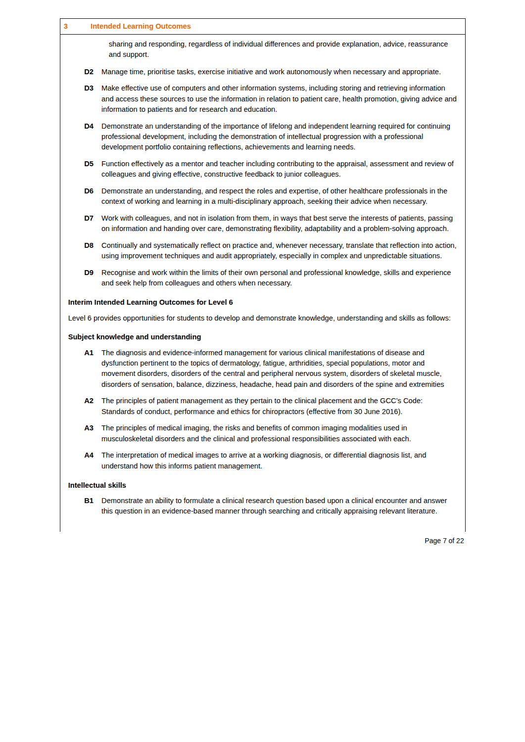3 Intended Learning Outcomes
sharing and responding, regardless of individual differences and provide explanation, advice, reassurance and support.
D2
Manage time, prioritise tasks, exercise initiative and work autonomously when necessary and appropriate.
D3
Make effective use of computers and other information systems, including storing and retrieving information and access these sources to use the information in relation to patient care, health promotion, giving advice and information to patients and for research and education.
D4
Demonstrate an understanding of the importance of lifelong and independent learning required for continuing professional development, including the demonstration of intellectual progression with a professional development portfolio containing reflections, achievements and learning needs.
D5
Function effectively as a mentor and teacher including contributing to the appraisal, assessment and review of colleagues and giving effective, constructive feedback to junior colleagues.
D6
Demonstrate an understanding, and respect the roles and expertise, of other healthcare professionals in the context of working and learning in a multi-disciplinary approach, seeking their advice when necessary.
D7
Work with colleagues, and not in isolation from them, in ways that best serve the interests of patients, passing on information and handing over care, demonstrating flexibility, adaptability and a problem-solving approach.
D8
Continually and systematically reflect on practice and, whenever necessary, translate that reflection into action, using improvement techniques and audit appropriately, especially in complex and unpredictable situations.
D9
Recognise and work within the limits of their own personal and professional knowledge, skills and experience and seek help from colleagues and others when necessary.
Interim Intended Learning Outcomes for Level 6
Level 6 provides opportunities for students to develop and demonstrate knowledge, understanding and skills as follows:
Subject knowledge and understanding
A1
The diagnosis and evidence-informed management for various clinical manifestations of disease and dysfunction pertinent to the topics of dermatology, fatigue, arthridities, special populations, motor and movement disorders, disorders of the central and peripheral nervous system, disorders of skeletal muscle, disorders of sensation, balance, dizziness, headache, head pain and disorders of the spine and extremities
A2
The principles of patient management as they pertain to the clinical placement and the GCC’s Code: Standards of conduct, performance and ethics for chiropractors (effective from 30 June 2016).
A3
The principles of medical imaging, the risks and benefits of common imaging modalities used in musculoskeletal disorders and the clinical and professional responsibilities associated with each.
A4
The interpretation of medical images to arrive at a working diagnosis, or differential diagnosis list, and understand how this informs patient management.
Intellectual skills
B1
Demonstrate an ability to formulate a clinical research question based upon a clinical encounter and answer this question in an evidence-based manner through searching and critically appraising relevant literature.
Page 7 of 22